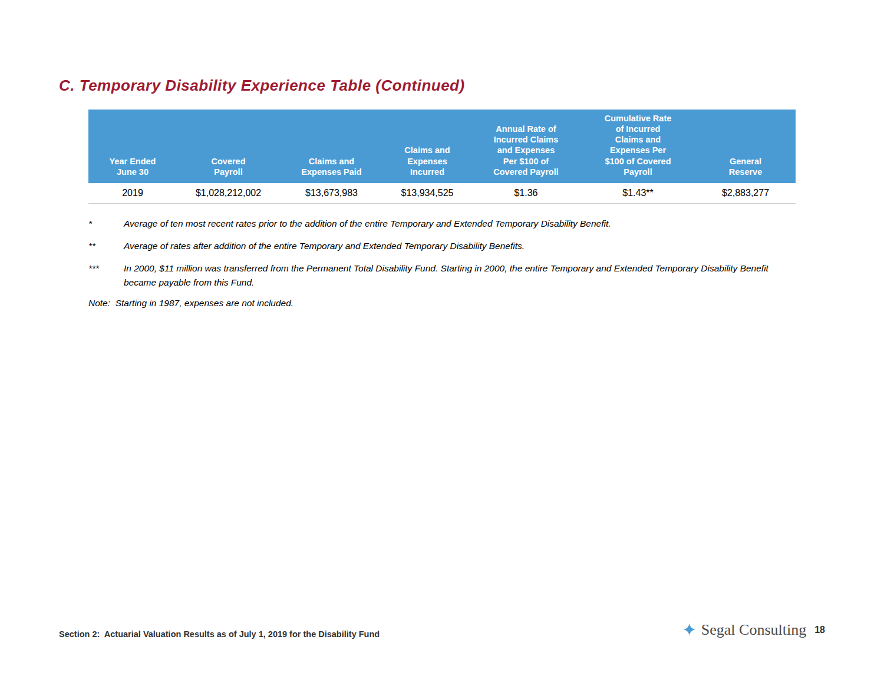C. Temporary Disability Experience Table (Continued)
| Year Ended June 30 | Covered Payroll | Claims and Expenses Paid | Claims and Expenses Incurred | Annual Rate of Incurred Claims and Expenses Per $100 of Covered Payroll | Cumulative Rate of Incurred Claims and Expenses Per $100 of Covered Payroll | General Reserve |
| --- | --- | --- | --- | --- | --- | --- |
| 2019 | $1,028,212,002 | $13,673,983 | $13,934,525 | $1.36 | $1.43** | $2,883,277 |
*
Average of ten most recent rates prior to the addition of the entire Temporary and Extended Temporary Disability Benefit.
**
Average of rates after addition of the entire Temporary and Extended Temporary Disability Benefits.
***
In 2000, $11 million was transferred from the Permanent Total Disability Fund. Starting in 2000, the entire Temporary and Extended Temporary Disability Benefit became payable from this Fund.
Note: Starting in 1987, expenses are not included.
Section 2: Actuarial Valuation Results as of July 1, 2019 for the Disability Fund
✦ Segal Consulting
18